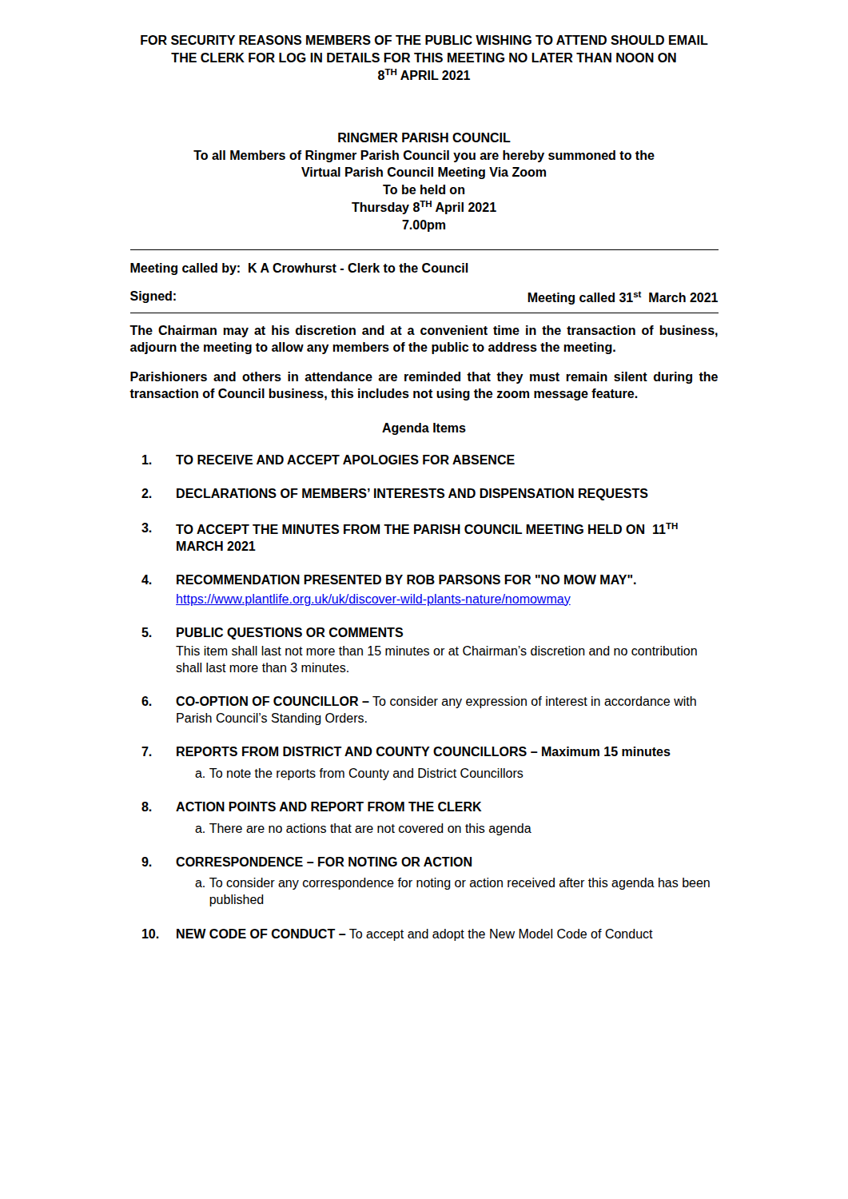For security reasons members of the public wishing to attend should email
the Clerk for log in details for this meeting no later than noon on
8TH April 2021
RINGMER PARISH COUNCIL To all Members of Ringmer Parish Council you are hereby summoned to the
Virtual Parish Council Meeting Via Zoom
To be held on
Thursday 8TH April 2021
7.00pm
Meeting called by: K A Crowhurst - Clerk to the Council
Signed: Meeting called 31st March 2021
The Chairman may at his discretion and at a convenient time in the transaction of business, adjourn the meeting to allow any members of the public to address the meeting.
Parishioners and others in attendance are reminded that they must remain silent during the transaction of Council business, this includes not using the zoom message feature.
Agenda Items
To receive and accept apologies for absence
Declarations of members’ interests and dispensation requests
To accept the minutes from the Parish Council meeting held on 11TH March 2021
Recommendation presented by Rob Parsons for "No Mow May". https://www.plantlife.org.uk/uk/discover-wild-plants-nature/nomowmay
Public questions or comments This item shall last not more than 15 minutes or at Chairman’s discretion and no contribution shall last more than 3 minutes.
Co-option of Councillor – To consider any expression of interest in accordance with Parish Council’s Standing Orders.
Reports from District and County Councillors – Maximum 15 minutes
To note the reports from County and District Councillors
Action points and report from the Clerk
There are no actions that are not covered on this agenda
Correspondence – for noting or action
To consider any correspondence for noting or action received after this agenda has been published
New Code of Conduct – To accept and adopt the New Model Code of Conduct